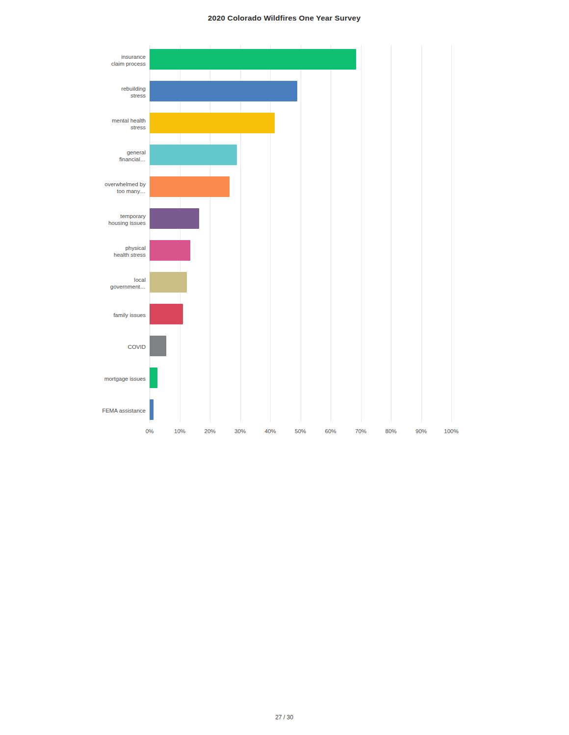2020 Colorado Wildfires One Year Survey
insurance
claim process
rebuilding
stress
mental health
stress
general
financial…
overwhelmed by
too many…
temporary
housing issues
physical
health stress
local
government…
family issues
COVID
mortgage issues
FEMA assistance
0%
10%
20%
30%
40%
50%
60%
70%
80%
90%
100%
27 / 30